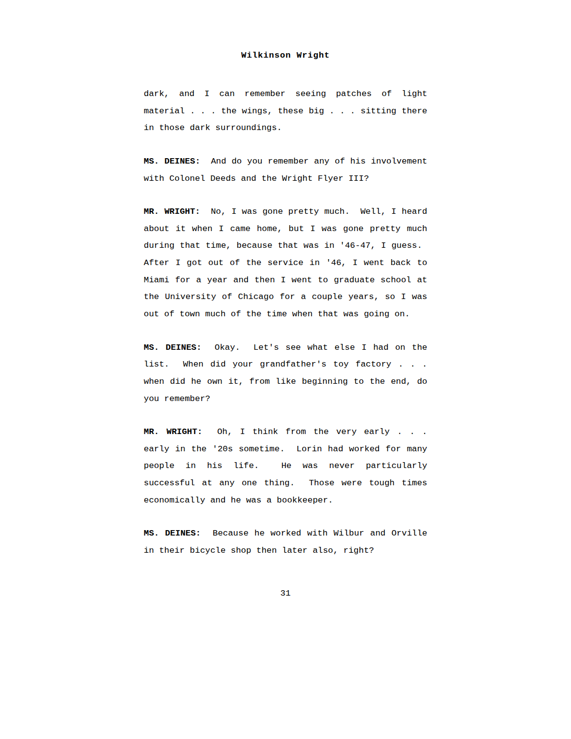Wilkinson Wright
dark, and I can remember seeing patches of light material . . . the wings, these big . . . sitting there in those dark surroundings.
MS. DEINES: And do you remember any of his involvement with Colonel Deeds and the Wright Flyer III?
MR. WRIGHT: No, I was gone pretty much. Well, I heard about it when I came home, but I was gone pretty much during that time, because that was in '46-47, I guess. After I got out of the service in '46, I went back to Miami for a year and then I went to graduate school at the University of Chicago for a couple years, so I was out of town much of the time when that was going on.
MS. DEINES: Okay. Let's see what else I had on the list. When did your grandfather's toy factory . . . when did he own it, from like beginning to the end, do you remember?
MR. WRIGHT: Oh, I think from the very early . . . early in the '20s sometime. Lorin had worked for many people in his life. He was never particularly successful at any one thing. Those were tough times economically and he was a bookkeeper.
MS. DEINES: Because he worked with Wilbur and Orville in their bicycle shop then later also, right?
31